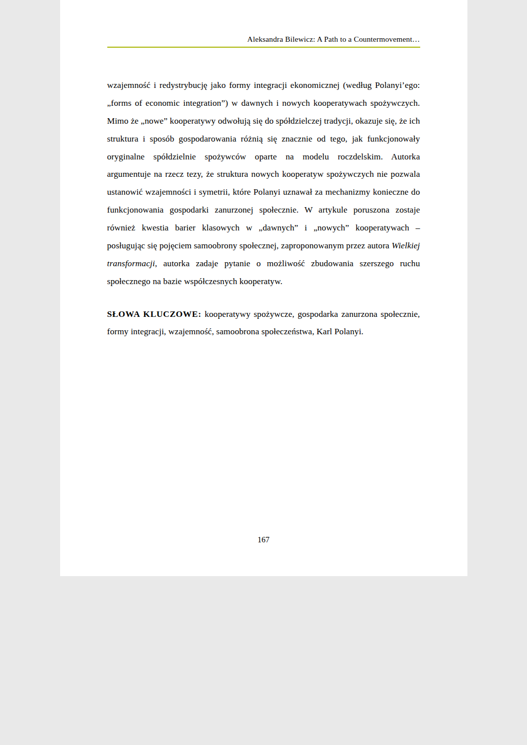Aleksandra Bilewicz: A Path to a Countermovement…
wzajemność i redystrybucję jako formy integracji ekonomicznej (według Polanyi’ego: „forms of economic integration”) w dawnych i nowych kooperatywach spożywczych. Mimo że „nowe” kooperatywy odwołują się do spółdzielczej tradycji, okazuje się, że ich struktura i sposób gospodarowania różnią się znacznie od tego, jak funkcjonowały oryginalne spółdzielnie spożywców oparte na modelu roczdelskim. Autorka argumentuje na rzecz tezy, że struktura nowych kooperatyw spożywczych nie pozwala ustanowić wzajemności i symetrii, które Polanyi uznawał za mechanizmy konieczne do funkcjonowania gospodarki zanurzonej społecznie. W artykule poruszona zostaje również kwestia barier klasowych w „dawnych” i „nowych” kooperatywach – posługując się pojęciem samoobrony społecznej, zaproponowanym przez autora Wielkiej transformacji, autorka zadaje pytanie o możliwość zbudowania szerszego ruchu społecznego na bazie współczesnych kooperatyw.
SŁOWA KLUCZOWE: kooperatywy spożywcze, gospodarka zanurzona społecznie, formy integracji, wzajemność, samoobrona społeczeństwa, Karl Polanyi.
167